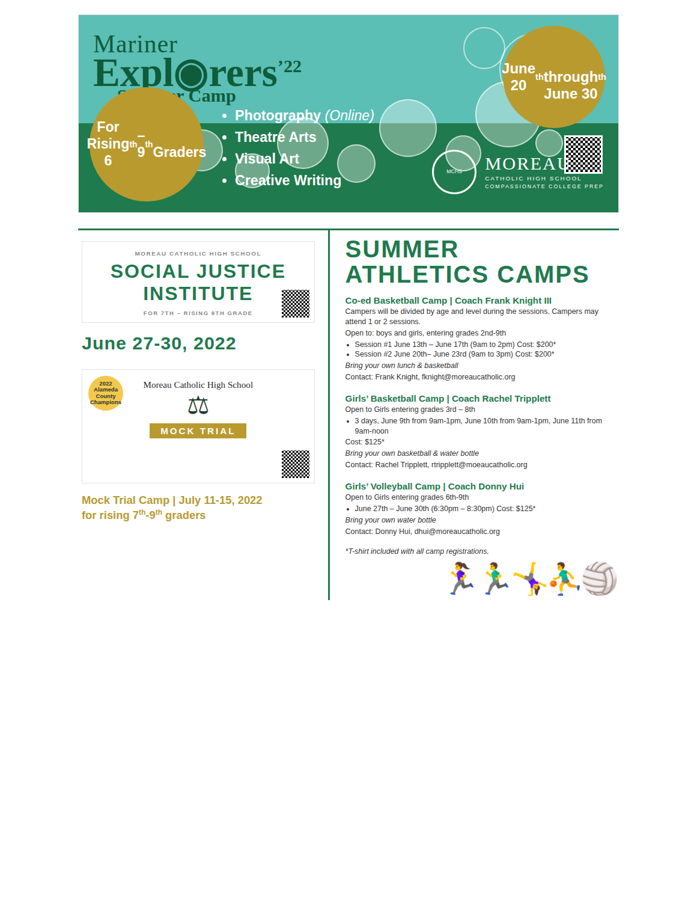Mariner Expl◉rers’22 Summer Camp
June 20th
through
June 30th
For Rising
6th–9th
Graders
Photography (Online)
Theatre Arts
Visual Art
Creative Writing
MCHS
MOREAU
CATHOLIC HIGH SCHOOL
COMPASSIONATE COLLEGE PREP
MOREAU CATHOLIC HIGH SCHOOL
SOCIAL JUSTICE
INSTITUTE
FOR 7TH – RISING 9TH GRADE
June 27-30, 2022
2022
Alameda
County
Champions
Moreau Catholic High School
⚖
MOCK TRIAL
Mock Trial Camp | July 11-15, 2022
for rising 7th-9th graders
SUMMER
ATHLETICS CAMPS
Co-ed Basketball Camp | Coach Frank Knight III
Campers will be divided by age and level during the sessions. Campers may attend 1 or 2 sessions.
Open to: boys and girls, entering grades 2nd-9th
Session #1 June 13th – June 17th (9am to 2pm) Cost: $200*
Session #2 June 20th– June 23rd (9am to 3pm) Cost: $200*
Bring your own lunch & basketball
Contact: Frank Knight, fknight@moreaucatholic.org
Girls’ Basketball Camp | Coach Rachel Tripplett
Open to Girls entering grades 3rd – 8th
3 days, June 9th from 9am-1pm, June 10th from 9am-1pm, June 11th from 9am-noon
Cost: $125*
Bring your own basketball & water bottle
Contact: Rachel Tripplett, rtripplett@moeaucatholic.org
Girls’ Volleyball Camp | Coach Donny Hui
Open to Girls entering grades 6th-9th
June 27th – June 30th (6:30pm – 8:30pm) Cost: $125*
Bring your own water bottle
Contact: Donny Hui, dhui@moreaucatholic.org
*T-shirt included with all camp registrations.
🏃‍♀️🏃‍♂️🤸‍♀️⛹️‍♂️🏐